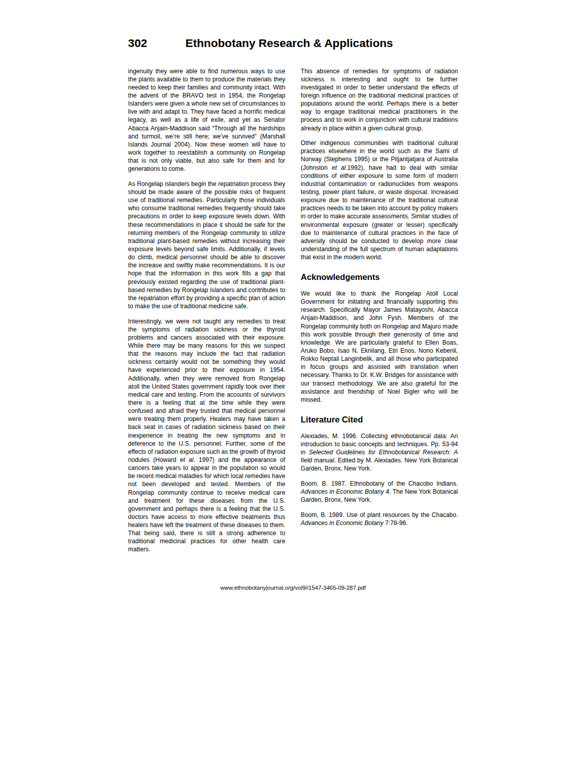302
Ethnobotany Research & Applications
ingenuity they were able to find numerous ways to use the plants available to them to produce the materials they needed to keep their families and community intact. With the advent of the BRAVO test in 1954, the Rongelap Islanders were given a whole new set of circumstances to live with and adapt to. They have faced a horrific medical legacy, as well as a life of exile, and yet as Senator Abacca Anjain-Maddison said “Through all the hardships and turmoil, we’re still here; we’ve survived” (Marshall Islands Journal 2004). Now these women will have to work together to reestablish a community on Rongelap that is not only viable, but also safe for them and for generations to come.
As Rongelap islanders begin the repatriation process they should be made aware of the possible risks of frequent use of traditional remedies. Particularly those individuals who consume traditional remedies frequently should take precautions in order to keep exposure levels down. With these recommendations in place it should be safe for the returning members of the Rongelap community to utilize traditional plant-based remedies without increasing their exposure levels beyond safe limits. Additionally, if levels do climb, medical personnel should be able to discover the increase and swiftly make recommendations. It is our hope that the information in this work fills a gap that previously existed regarding the use of traditional plant-based remedies by Rongelap islanders and contributes to the repatriation effort by providing a specific plan of action to make the use of traditional medicine safe.
Interestingly, we were not taught any remedies to treat the symptoms of radiation sickness or the thyroid problems and cancers associated with their exposure. While there may be many reasons for this we suspect that the reasons may include the fact that radiation sickness certainly would not be something they would have experienced prior to their exposure in 1954. Additionally, when they were removed from Rongelap atoll the United States government rapidly took over their medical care and testing. From the accounts of survivors there is a feeling that at the time while they were confused and afraid they trusted that medical personnel were treating them properly. Healers may have taken a back seat in cases of radiation sickness based on their inexperience in treating the new symptoms and in deference to the U.S. personnel. Further, some of the effects of radiation exposure such as the growth of thyroid nodules (Howard et al. 1997) and the appearance of cancers take years to appear in the population so would be recent medical maladies for which local remedies have not been developed and tested. Members of the Rongelap community continue to receive medical care and treatment for these diseases from the U.S. government and perhaps there is a feeling that the U.S. doctors have access to more effective treatments thus healers have left the treatment of these diseases to them. That being said, there is still a strong adherence to traditional medicinal practices for other health care matters.
This absence of remedies for symptoms of radiation sickness is interesting and ought to be further investigated in order to better understand the effects of foreign influence on the traditional medicinal practices of populations around the world. Perhaps there is a better way to engage traditional medical practitioners in the process and to work in conjunction with cultural traditions already in place within a given cultural group.
Other indigenous communities with traditional cultural practices elsewhere in the world such as the Sami of Norway (Stephens 1995) or the Pitjantjatjara of Australia (Johnston et al.1992), have had to deal with similar conditions of either exposure to some form of modern industrial contamination or radionuclides from weapons testing, power plant failure, or waste disposal. Increased exposure due to maintenance of the traditional cultural practices needs to be taken into account by policy makers in order to make accurate assessments. Similar studies of environmental exposure (greater or lesser) specifically due to maintenance of cultural practices in the face of adversity should be conducted to develop more clear understanding of the full spectrum of human adaptations that exist in the modern world.
Acknowledgements
We would like to thank the Rongelap Atoll Local Government for initiating and financially supporting this research. Specifically Mayor James Matayoshi, Abacca Anjain-Maddison, and John Fysh. Members of the Rongelap community both on Rongelap and Majuro made this work possible through their generosity of time and knowledge. We are particularly grateful to Ellen Boas, Aruko Bobo, Isao N. Eknilang, Etri Enos, Norio Kebenli, Rokko Neptali Langinbelik, and all those who participated in focus groups and assisted with translation when necessary. Thanks to Dr. K.W. Bridges for assistance with our transect methodology. We are also grateful for the assistance and friendship of Noel Bigler who will be missed.
Literature Cited
Alexiades, M. 1996. Collecting ethnobotanical data: An introduction to basic concepts and techniques. Pp. 53-94 in Selected Guidelines for Ethnobotanical Research: A field manual. Edited by M. Alexiades. New York Botanical Garden, Bronx, New York.
Boom, B. 1987. Ethnobotany of the Chacobo Indians. Advances in Economic Botany 4. The New York Botanical Garden, Bronx, New York.
Boom, B. 1989. Use of plant resources by the Chacabo. Advances in Economic Botany 7:78-96.
www.ethnobotanyjournal.org/vol9/i1547-3465-09-287.pdf